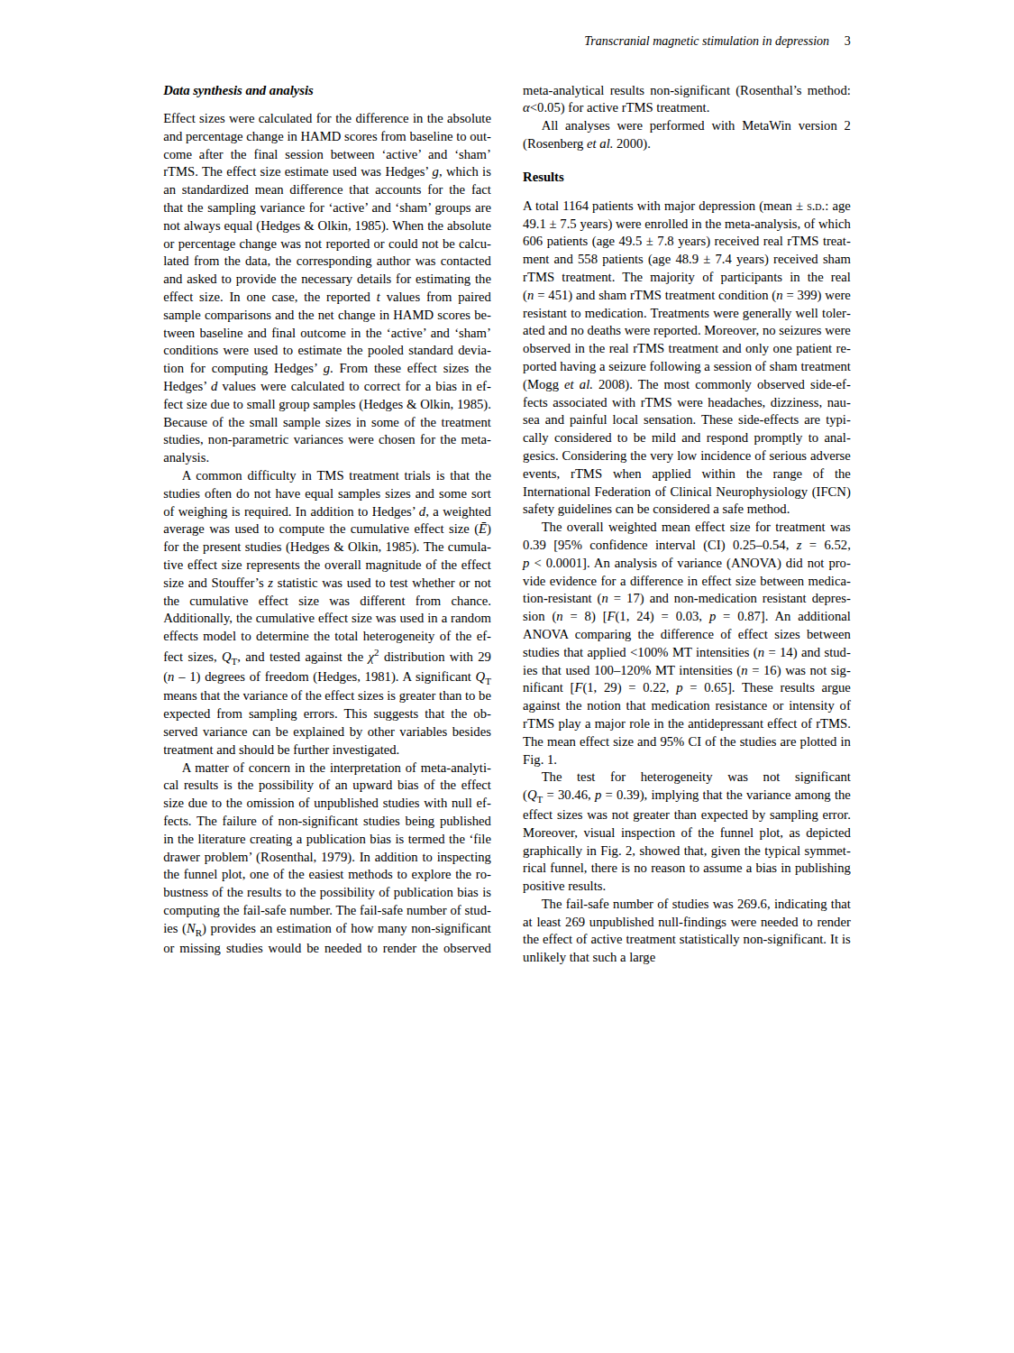Transcranial magnetic stimulation in depression 3
Data synthesis and analysis
Effect sizes were calculated for the difference in the absolute and percentage change in HAMD scores from baseline to outcome after the final session between ‘active’ and ‘sham’ rTMS. The effect size estimate used was Hedges’ g, which is an standardized mean difference that accounts for the fact that the sampling variance for ‘active’ and ‘sham’ groups are not always equal (Hedges & Olkin, 1985). When the absolute or percentage change was not reported or could not be calculated from the data, the corresponding author was contacted and asked to provide the necessary details for estimating the effect size. In one case, the reported t values from paired sample comparisons and the net change in HAMD scores between baseline and final outcome in the ‘active’ and ‘sham’ conditions were used to estimate the pooled standard deviation for computing Hedges’ g. From these effect sizes the Hedges’ d values were calculated to correct for a bias in effect size due to small group samples (Hedges & Olkin, 1985). Because of the small sample sizes in some of the treatment studies, non-parametric variances were chosen for the meta-analysis.
A common difficulty in TMS treatment trials is that the studies often do not have equal samples sizes and some sort of weighing is required. In addition to Hedges’ d, a weighted average was used to compute the cumulative effect size (Ē) for the present studies (Hedges & Olkin, 1985). The cumulative effect size represents the overall magnitude of the effect size and Stouffer’s z statistic was used to test whether or not the cumulative effect size was different from chance. Additionally, the cumulative effect size was used in a random effects model to determine the total heterogeneity of the effect sizes, QT, and tested against the χ2 distribution with 29 (n – 1) degrees of freedom (Hedges, 1981). A significant QT means that the variance of the effect sizes is greater than to be expected from sampling errors. This suggests that the observed variance can be explained by other variables besides treatment and should be further investigated.
A matter of concern in the interpretation of meta-analytical results is the possibility of an upward bias of the effect size due to the omission of unpublished studies with null effects. The failure of non-significant studies being published in the literature creating a publication bias is termed the ‘file drawer problem’ (Rosenthal, 1979). In addition to inspecting the funnel plot, one of the easiest methods to explore the robustness of the results to the possibility of publication bias is computing the fail-safe number. The fail-safe number of studies (NR) provides an estimation of how many non-significant or missing studies would be needed to render the observed meta-analytical results non-significant (Rosenthal’s method: α<0.05) for active rTMS treatment.
All analyses were performed with MetaWin version 2 (Rosenberg et al. 2000).
Results
A total 1164 patients with major depression (mean ± s.d.: age 49.1 ± 7.5 years) were enrolled in the meta-analysis, of which 606 patients (age 49.5 ± 7.8 years) received real rTMS treatment and 558 patients (age 48.9 ± 7.4 years) received sham rTMS treatment. The majority of participants in the real (n = 451) and sham rTMS treatment condition (n = 399) were resistant to medication. Treatments were generally well tolerated and no deaths were reported. Moreover, no seizures were observed in the real rTMS treatment and only one patient reported having a seizure following a session of sham treatment (Mogg et al. 2008). The most commonly observed side-effects associated with rTMS were headaches, dizziness, nausea and painful local sensation. These side-effects are typically considered to be mild and respond promptly to analgesics. Considering the very low incidence of serious adverse events, rTMS when applied within the range of the International Federation of Clinical Neurophysiology (IFCN) safety guidelines can be considered a safe method.
The overall weighted mean effect size for treatment was 0.39 [95% confidence interval (CI) 0.25–0.54, z = 6.52, p < 0.0001]. An analysis of variance (ANOVA) did not provide evidence for a difference in effect size between medication-resistant (n = 17) and non-medication resistant depression (n = 8) [F(1, 24) = 0.03, p = 0.87]. An additional ANOVA comparing the difference of effect sizes between studies that applied <100% MT intensities (n = 14) and studies that used 100–120% MT intensities (n = 16) was not significant [F(1, 29) = 0.22, p = 0.65]. These results argue against the notion that medication resistance or intensity of rTMS play a major role in the antidepressant effect of rTMS. The mean effect size and 95% CI of the studies are plotted in Fig. 1.
The test for heterogeneity was not significant (QT = 30.46, p = 0.39), implying that the variance among the effect sizes was not greater than expected by sampling error. Moreover, visual inspection of the funnel plot, as depicted graphically in Fig. 2, showed that, given the typical symmetrical funnel, there is no reason to assume a bias in publishing positive results.
The fail-safe number of studies was 269.6, indicating that at least 269 unpublished null-findings were needed to render the effect of active treatment statistically non-significant. It is unlikely that such a large